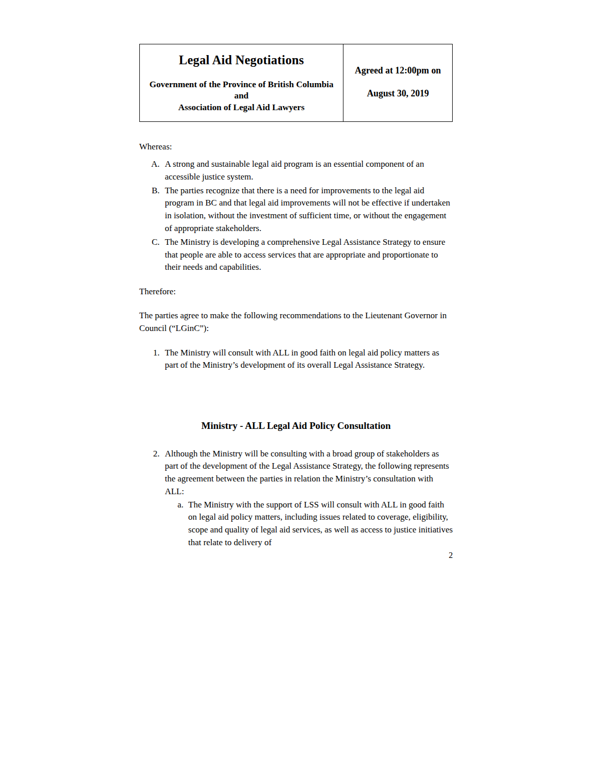| Legal Aid Negotiations Government of the Province of British Columbia and Association of Legal Aid Lawyers | Agreed at 12:00pm on August 30, 2019 |
Whereas:
A strong and sustainable legal aid program is an essential component of an accessible justice system.
The parties recognize that there is a need for improvements to the legal aid program in BC and that legal aid improvements will not be effective if undertaken in isolation, without the investment of sufficient time, or without the engagement of appropriate stakeholders.
The Ministry is developing a comprehensive Legal Assistance Strategy to ensure that people are able to access services that are appropriate and proportionate to their needs and capabilities.
Therefore:
The parties agree to make the following recommendations to the Lieutenant Governor in Council (“LGinC”):
The Ministry will consult with ALL in good faith on legal aid policy matters as part of the Ministry’s development of its overall Legal Assistance Strategy.
Ministry - ALL Legal Aid Policy Consultation
Although the Ministry will be consulting with a broad group of stakeholders as part of the development of the Legal Assistance Strategy, the following represents the agreement between the parties in relation the Ministry’s consultation with ALL:
The Ministry with the support of LSS will consult with ALL in good faith on legal aid policy matters, including issues related to coverage, eligibility, scope and quality of legal aid services, as well as access to justice initiatives that relate to delivery of
2